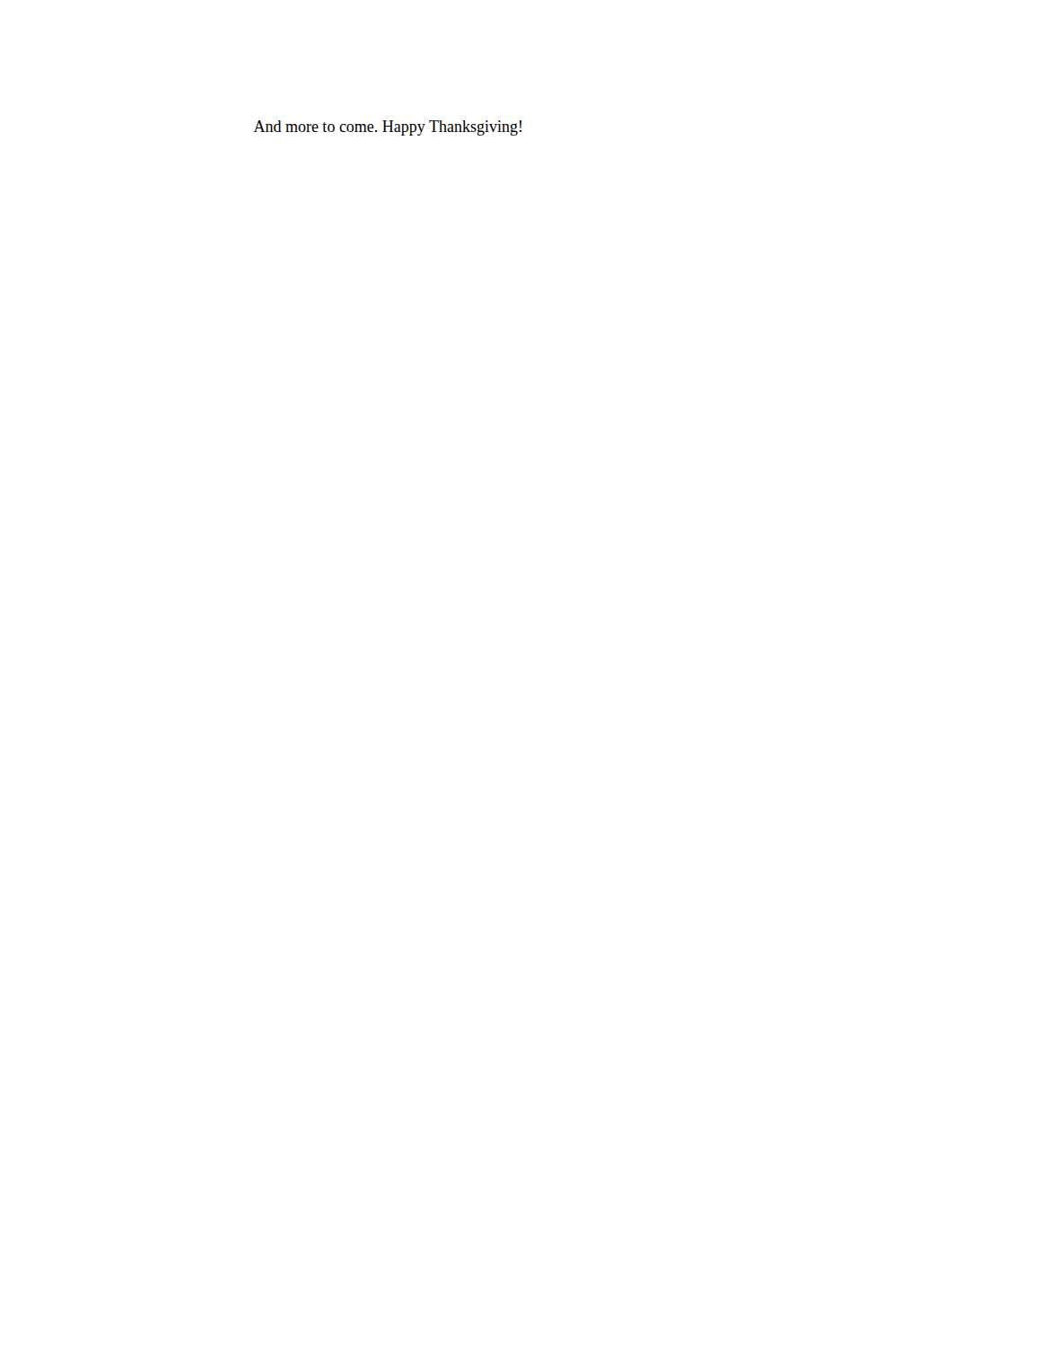And more to come. Happy Thanksgiving!